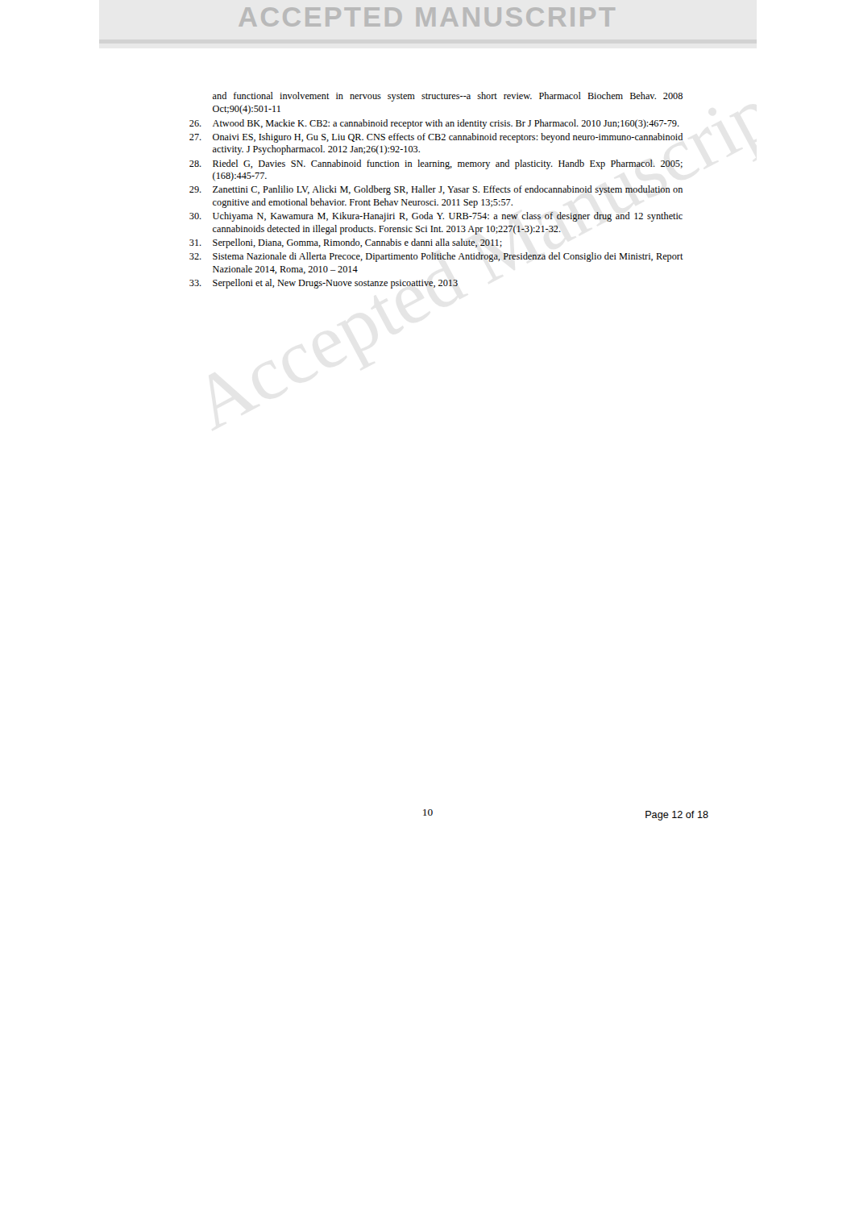ACCEPTED MANUSCRIPT
Accepted Manuscript
and functional involvement in nervous system structures--a short review. Pharmacol Biochem Behav. 2008 Oct;90(4):501-11
26. Atwood BK, Mackie K. CB2: a cannabinoid receptor with an identity crisis. Br J Pharmacol. 2010 Jun;160(3):467-79.
27. Onaivi ES, Ishiguro H, Gu S, Liu QR. CNS effects of CB2 cannabinoid receptors: beyond neuro-immuno-cannabinoid activity. J Psychopharmacol. 2012 Jan;26(1):92-103.
28. Riedel G, Davies SN. Cannabinoid function in learning, memory and plasticity. Handb Exp Pharmacol. 2005;(168):445-77.
29. Zanettini C, Panlilio LV, Alicki M, Goldberg SR, Haller J, Yasar S. Effects of endocannabinoid system modulation on cognitive and emotional behavior. Front Behav Neurosci. 2011 Sep 13;5:57.
30. Uchiyama N, Kawamura M, Kikura-Hanajiri R, Goda Y. URB-754: a new class of designer drug and 12 synthetic cannabinoids detected in illegal products. Forensic Sci Int. 2013 Apr 10;227(1-3):21-32.
31. Serpelloni, Diana, Gomma, Rimondo, Cannabis e danni alla salute, 2011;
32. Sistema Nazionale di Allerta Precoce, Dipartimento Politiche Antidroga, Presidenza del Consiglio dei Ministri, Report Nazionale 2014, Roma, 2010 – 2014
33. Serpelloni et al, New Drugs-Nuove sostanze psicoattive, 2013
10
Page 12 of 18